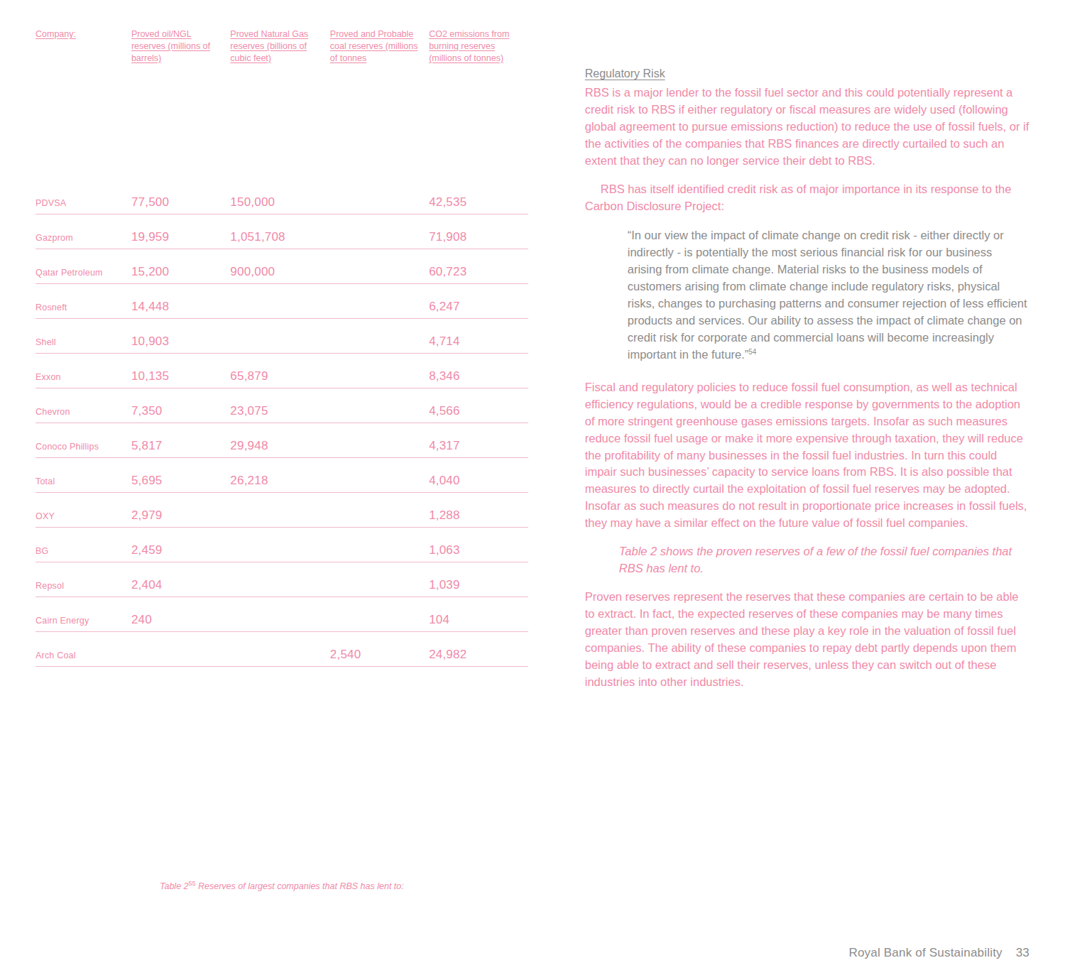| Company: | Proved oil/NGL reserves (millions of barrels) | Proved Natural Gas reserves (billions of cubic feet) | Proved and Probable coal reserves (millions of tonnes | CO2 emissions from burning reserves (millions of tonnes) |
| --- | --- | --- | --- | --- |
| PDVSA | 77,500 | 150,000 | | 42,535 |
| Gazprom | 19,959 | 1,051,708 | | 71,908 |
| Qatar Petroleum | 15,200 | 900,000 | | 60,723 |
| Rosneft | 14,448 | | | 6,247 |
| Shell | 10,903 | | | 4,714 |
| Exxon | 10,135 | 65,879 | | 8,346 |
| Chevron | 7,350 | 23,075 | | 4,566 |
| Conoco Phillips | 5,817 | 29,948 | | 4,317 |
| Total | 5,695 | 26,218 | | 4,040 |
| OXY | 2,979 | | | 1,288 |
| BG | 2,459 | | | 1,063 |
| Repsol | 2,404 | | | 1,039 |
| Cairn Energy | 240 | | | 104 |
| Arch Coal | | | 2,540 | 24,982 |
Table 255 Reserves of largest companies that RBS has lent to:
Regulatory Risk
RBS is a major lender to the fossil fuel sector and this could potentially represent a credit risk to RBS if either regulatory or fiscal measures are widely used (following global agreement to pursue emissions reduction) to reduce the use of fossil fuels, or if the activities of the companies that RBS finances are directly curtailed to such an extent that they can no longer service their debt to RBS.
RBS has itself identified credit risk as of major importance in its response to the Carbon Disclosure Project:
“In our view the impact of climate change on credit risk - either directly or indirectly - is potentially the most serious financial risk for our business arising from climate change. Material risks to the business models of customers arising from climate change include regulatory risks, physical risks, changes to purchasing patterns and consumer rejection of less efficient products and services. Our ability to assess the impact of climate change on credit risk for corporate and commercial loans will become increasingly important in the future.”54
Fiscal and regulatory policies to reduce fossil fuel consumption, as well as technical efficiency regulations, would be a credible response by governments to the adoption of more stringent greenhouse gases emissions targets. Insofar as such measures reduce fossil fuel usage or make it more expensive through taxation, they will reduce the profitability of many businesses in the fossil fuel industries. In turn this could impair such businesses’ capacity to service loans from RBS. It is also possible that measures to directly curtail the exploitation of fossil fuel reserves may be adopted. Insofar as such measures do not result in proportionate price increases in fossil fuels, they may have a similar effect on the future value of fossil fuel companies.
Table 2 shows the proven reserves of a few of the fossil fuel companies that RBS has lent to.
Proven reserves represent the reserves that these companies are certain to be able to extract. In fact, the expected reserves of these companies may be many times greater than proven reserves and these play a key role in the valuation of fossil fuel companies. The ability of these companies to repay debt partly depends upon them being able to extract and sell their reserves, unless they can switch out of these industries into other industries.
Royal Bank of Sustainability 33